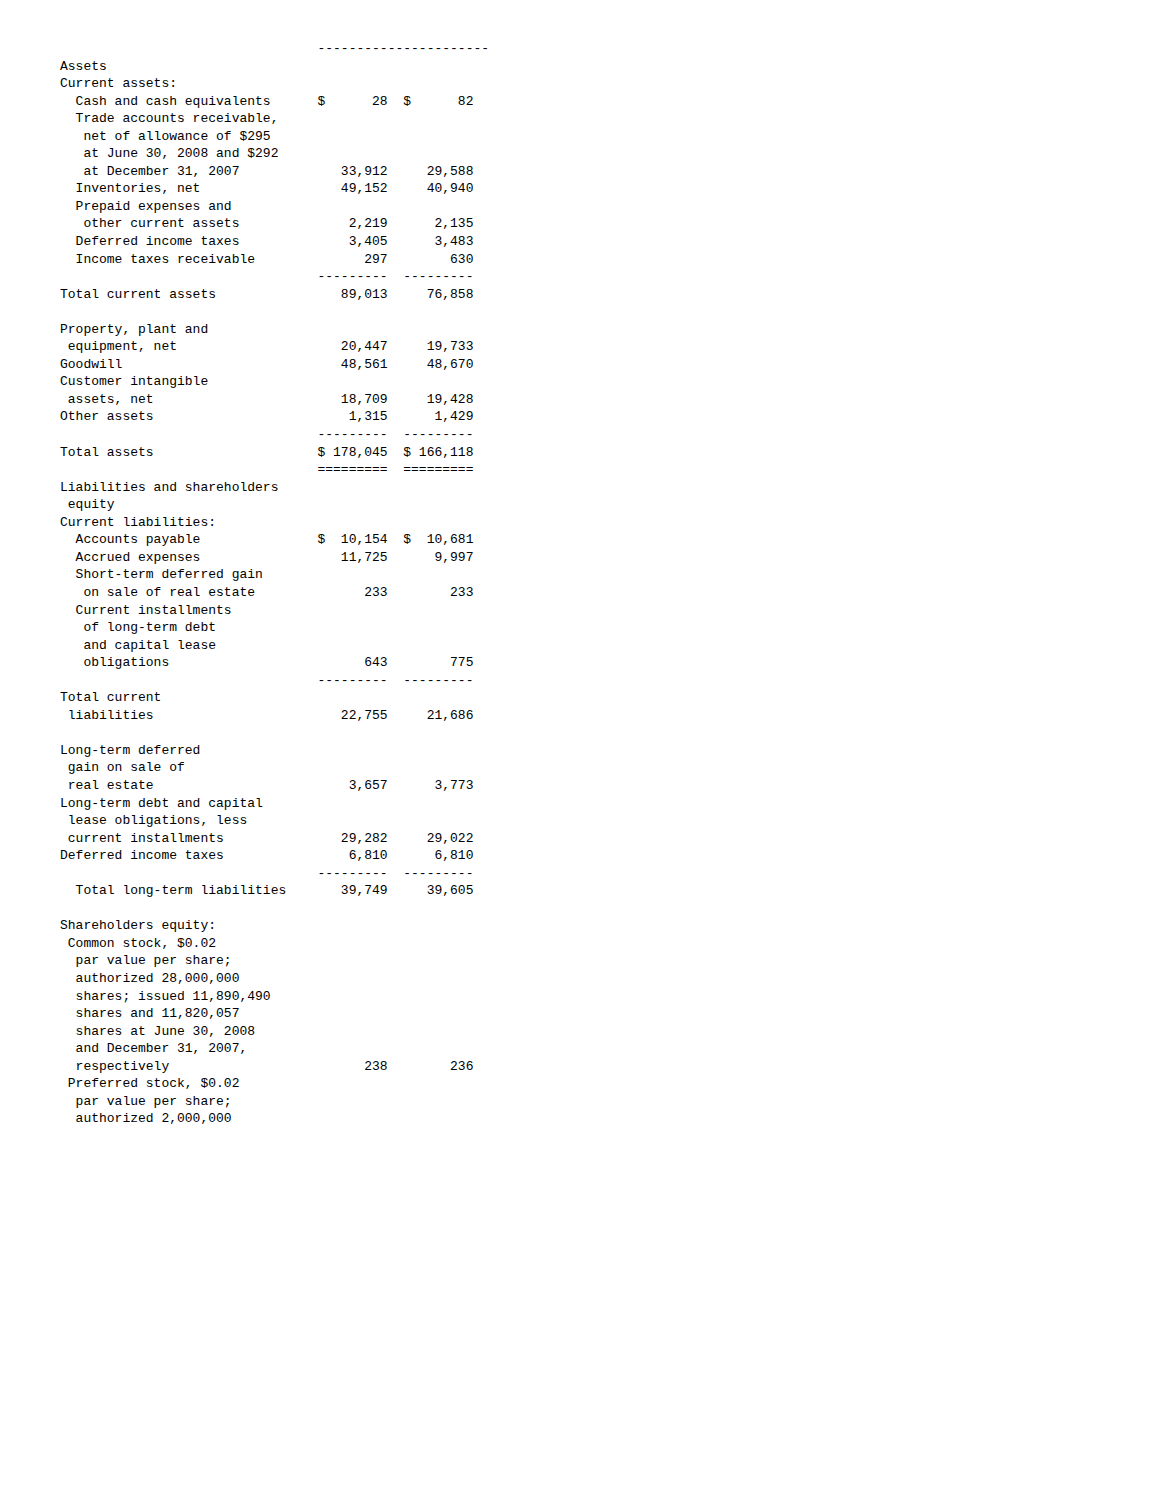----------------------
Assets
Current assets:
  Cash and cash equivalents      $      28  $      82
  Trade accounts receivable,
   net of allowance of $295
   at June 30, 2008 and $292
   at December 31, 2007             33,912     29,588
  Inventories, net                  49,152     40,940
  Prepaid expenses and
   other current assets              2,219      2,135
  Deferred income taxes              3,405      3,483
  Income taxes receivable              297        630
                                 ---------  ---------
Total current assets                89,013     76,858

Property, plant and
 equipment, net                     20,447     19,733
Goodwill                            48,561     48,670
Customer intangible
 assets, net                        18,709     19,428
Other assets                         1,315      1,429
                                 ---------  ---------
Total assets                     $ 178,045  $ 166,118
                                 =========  =========
Liabilities and shareholders
 equity
Current liabilities:
  Accounts payable               $  10,154  $  10,681
  Accrued expenses                  11,725      9,997
  Short-term deferred gain
   on sale of real estate              233        233
  Current installments
   of long-term debt
   and capital lease
   obligations                         643        775
                                 ---------  ---------
Total current
 liabilities                        22,755     21,686

Long-term deferred
 gain on sale of
 real estate                         3,657      3,773
Long-term debt and capital
 lease obligations, less
 current installments               29,282     29,022
Deferred income taxes                6,810      6,810
                                 ---------  ---------
  Total long-term liabilities       39,749     39,605

Shareholders equity:
 Common stock, $0.02
  par value per share;
  authorized 28,000,000
  shares; issued 11,890,490
  shares and 11,820,057
  shares at June 30, 2008
  and December 31, 2007,
  respectively                         238        236
 Preferred stock, $0.02
  par value per share;
  authorized 2,000,000